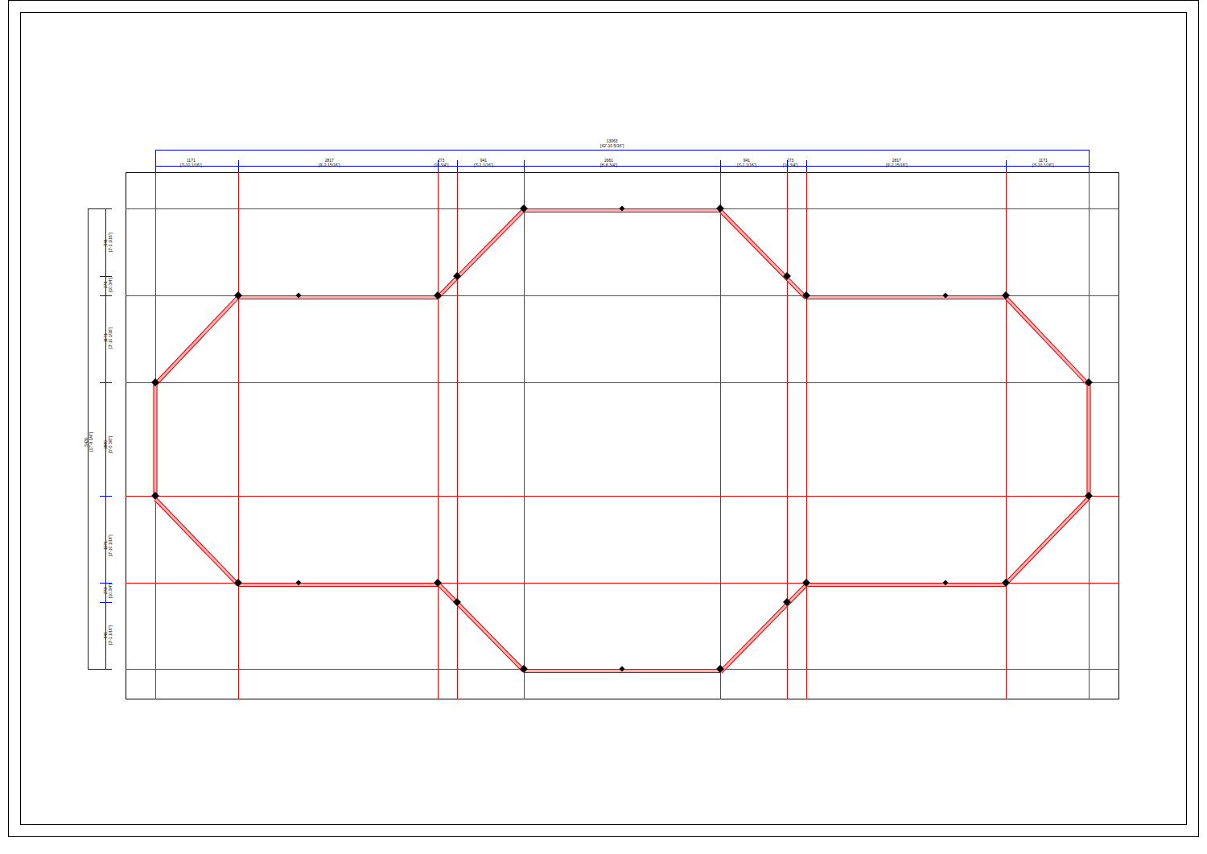13063
[42'-10 5/16"]
1171
[3'-10 1/16"]
2817
[9'-2 15/16"]
273
[10 3/4"]
941
[3'-1 1/16"]
2661
[8'-8 3/4"]
941
[3'-1 1/16"]
273
[10 3/4"]
2817
[9'-2 15/16"]
1171
[3'-10 1/16"]
5430
[17'-9 3/4"]
941
[3'-1 1/16"]
273
[10 3/4"]
1171
[3'-10 1/16"]
1660
[5'-5 3/8"]
1171
[3'-10 1/16"]
273
[10 3/4"]
941
[3'-1 1/16"]